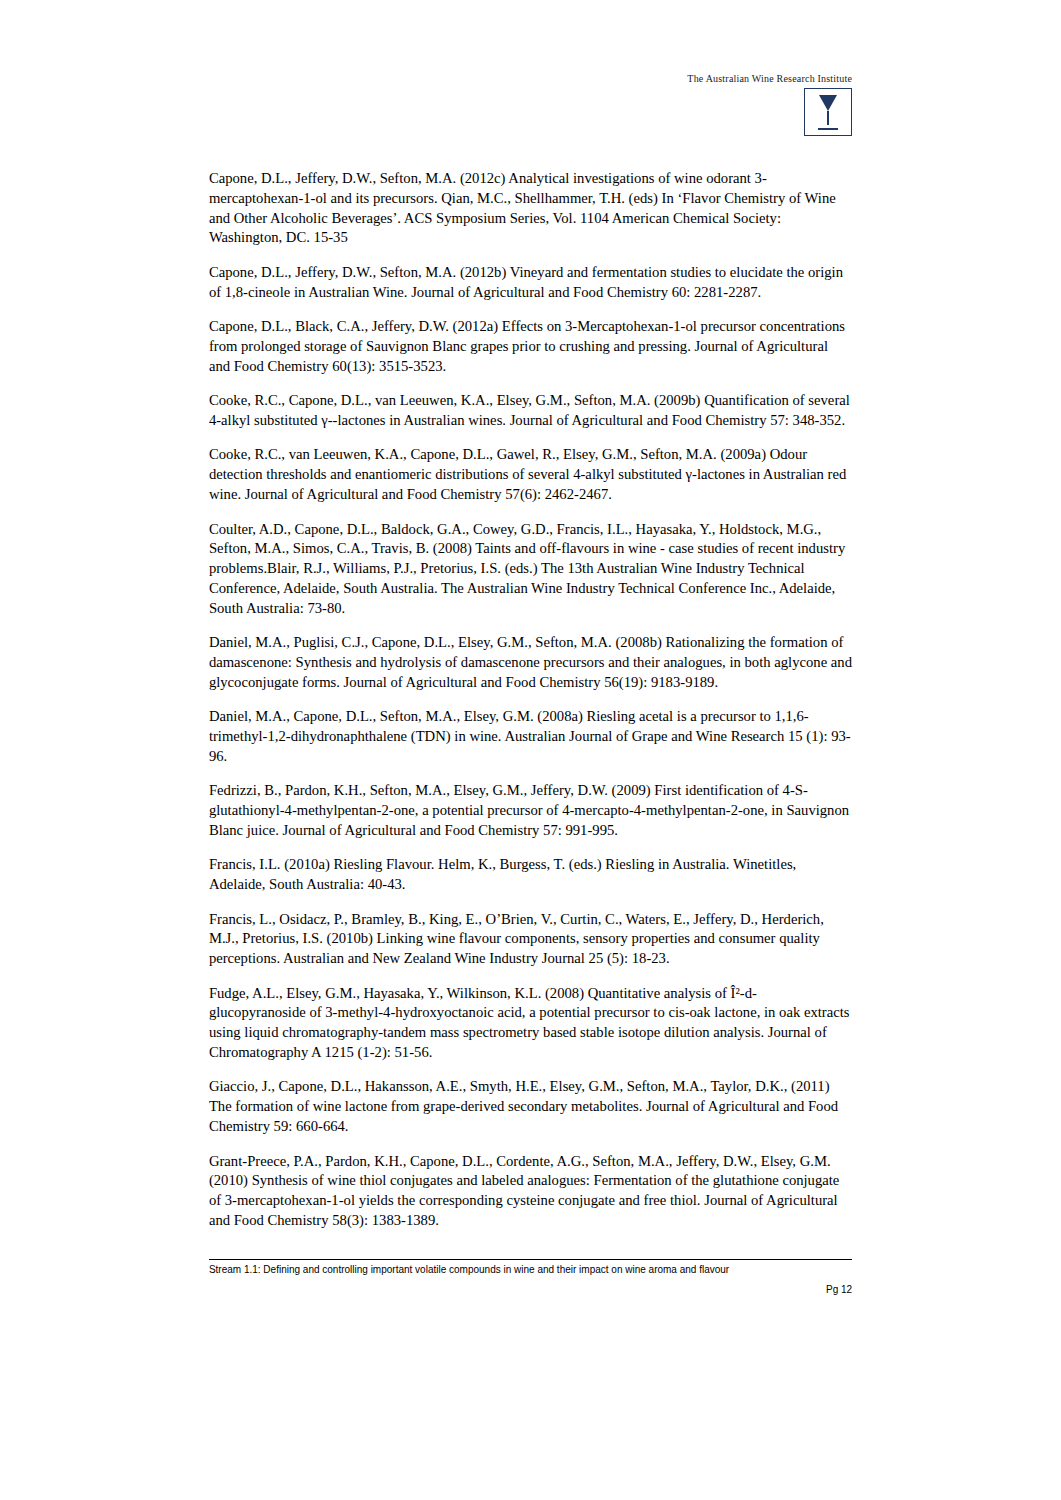The Australian Wine Research Institute
Capone, D.L., Jeffery, D.W., Sefton, M.A. (2012c) Analytical investigations of wine odorant 3-mercaptohexan-1-ol and its precursors. Qian, M.C., Shellhammer, T.H. (eds) In ‘Flavor Chemistry of Wine and Other Alcoholic Beverages’. ACS Symposium Series, Vol. 1104 American Chemical Society: Washington, DC. 15-35
Capone, D.L., Jeffery, D.W., Sefton, M.A. (2012b) Vineyard and fermentation studies to elucidate the origin of 1,8-cineole in Australian Wine. Journal of Agricultural and Food Chemistry 60: 2281-2287.
Capone, D.L., Black, C.A., Jeffery, D.W. (2012a) Effects on 3-Mercaptohexan-1-ol precursor concentrations from prolonged storage of Sauvignon Blanc grapes prior to crushing and pressing. Journal of Agricultural and Food Chemistry 60(13): 3515-3523.
Cooke, R.C., Capone, D.L., van Leeuwen, K.A., Elsey, G.M., Sefton, M.A. (2009b) Quantification of several 4-alkyl substituted γ--lactones in Australian wines. Journal of Agricultural and Food Chemistry 57: 348-352.
Cooke, R.C., van Leeuwen, K.A., Capone, D.L., Gawel, R., Elsey, G.M., Sefton, M.A. (2009a) Odour detection thresholds and enantiomeric distributions of several 4-alkyl substituted γ-lactones in Australian red wine. Journal of Agricultural and Food Chemistry 57(6): 2462-2467.
Coulter, A.D., Capone, D.L., Baldock, G.A., Cowey, G.D., Francis, I.L., Hayasaka, Y., Holdstock, M.G., Sefton, M.A., Simos, C.A., Travis, B. (2008) Taints and off-flavours in wine - case studies of recent industry problems.Blair, R.J., Williams, P.J., Pretorius, I.S. (eds.) The 13th Australian Wine Industry Technical Conference, Adelaide, South Australia. The Australian Wine Industry Technical Conference Inc., Adelaide, South Australia: 73-80.
Daniel, M.A., Puglisi, C.J., Capone, D.L., Elsey, G.M., Sefton, M.A. (2008b) Rationalizing the formation of damascenone: Synthesis and hydrolysis of damascenone precursors and their analogues, in both aglycone and glycoconjugate forms. Journal of Agricultural and Food Chemistry 56(19): 9183-9189.
Daniel, M.A., Capone, D.L., Sefton, M.A., Elsey, G.M. (2008a) Riesling acetal is a precursor to 1,1,6-trimethyl-1,2-dihydronaphthalene (TDN) in wine. Australian Journal of Grape and Wine Research 15 (1): 93-96.
Fedrizzi, B., Pardon, K.H., Sefton, M.A., Elsey, G.M., Jeffery, D.W. (2009) First identification of 4-S-glutathionyl-4-methylpentan-2-one, a potential precursor of 4-mercapto-4-methylpentan-2-one, in Sauvignon Blanc juice. Journal of Agricultural and Food Chemistry 57: 991-995.
Francis, I.L. (2010a) Riesling Flavour. Helm, K., Burgess, T. (eds.) Riesling in Australia. Winetitles, Adelaide, South Australia: 40-43.
Francis, L., Osidacz, P., Bramley, B., King, E., O’Brien, V., Curtin, C., Waters, E., Jeffery, D., Herderich, M.J., Pretorius, I.S. (2010b) Linking wine flavour components, sensory properties and consumer quality perceptions. Australian and New Zealand Wine Industry Journal 25 (5): 18-23.
Fudge, A.L., Elsey, G.M., Hayasaka, Y., Wilkinson, K.L. (2008) Quantitative analysis of Î²-d-glucopyranoside of 3-methyl-4-hydroxyoctanoic acid, a potential precursor to cis-oak lactone, in oak extracts using liquid chromatography-tandem mass spectrometry based stable isotope dilution analysis. Journal of Chromatography A 1215 (1-2): 51-56.
Giaccio, J., Capone, D.L., Hakansson, A.E., Smyth, H.E., Elsey, G.M., Sefton, M.A., Taylor, D.K., (2011) The formation of wine lactone from grape-derived secondary metabolites. Journal of Agricultural and Food Chemistry 59: 660-664.
Grant-Preece, P.A., Pardon, K.H., Capone, D.L., Cordente, A.G., Sefton, M.A., Jeffery, D.W., Elsey, G.M. (2010) Synthesis of wine thiol conjugates and labeled analogues: Fermentation of the glutathione conjugate of 3-mercaptohexan-1-ol yields the corresponding cysteine conjugate and free thiol. Journal of Agricultural and Food Chemistry 58(3): 1383-1389.
Stream 1.1: Defining and controlling important volatile compounds in wine and their impact on wine aroma and flavour
Pg 12